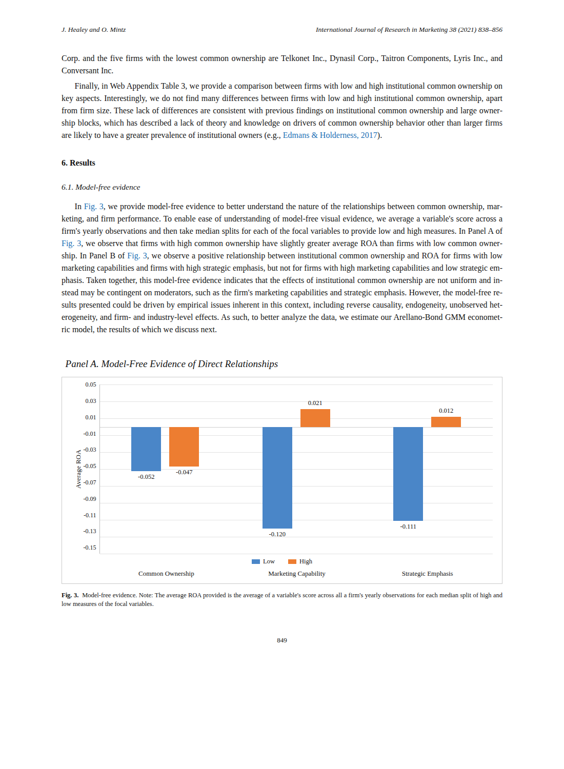J. Healey and O. Mintz International Journal of Research in Marketing 38 (2021) 838–856
Corp. and the five firms with the lowest common ownership are Telkonet Inc., Dynasil Corp., Taitron Components, Lyris Inc., and Conversant Inc.
Finally, in Web Appendix Table 3, we provide a comparison between firms with low and high institutional common ownership on key aspects. Interestingly, we do not find many differences between firms with low and high institutional common ownership, apart from firm size. These lack of differences are consistent with previous findings on institutional common ownership and large ownership blocks, which has described a lack of theory and knowledge on drivers of common ownership behavior other than larger firms are likely to have a greater prevalence of institutional owners (e.g., Edmans & Holderness, 2017).
6. Results
6.1. Model-free evidence
In Fig. 3, we provide model-free evidence to better understand the nature of the relationships between common ownership, marketing, and firm performance. To enable ease of understanding of model-free visual evidence, we average a variable's score across a firm's yearly observations and then take median splits for each of the focal variables to provide low and high measures. In Panel A of Fig. 3, we observe that firms with high common ownership have slightly greater average ROA than firms with low common ownership. In Panel B of Fig. 3, we observe a positive relationship between institutional common ownership and ROA for firms with low marketing capabilities and firms with high strategic emphasis, but not for firms with high marketing capabilities and low strategic emphasis. Taken together, this model-free evidence indicates that the effects of institutional common ownership are not uniform and instead may be contingent on moderators, such as the firm's marketing capabilities and strategic emphasis. However, the model-free results presented could be driven by empirical issues inherent in this context, including reverse causality, endogeneity, unobserved heterogeneity, and firm- and industry-level effects. As such, to better analyze the data, we estimate our Arellano-Bond GMM econometric model, the results of which we discuss next.
Panel A. Model-Free Evidence of Direct Relationships
Average ROA
0.05 0.03 0.01 -0.01 -0.03 -0.05 -0.07 -0.09 -0.11 -0.13 -0.15
-0.052
-0.047
-0.120
0.021
-0.111
0.012
Low High
Common Ownership Marketing Capability Strategic Emphasis
Fig. 3. Model-free evidence. Note: The average ROA provided is the average of a variable's score across all a firm's yearly observations for each median split of high and low measures of the focal variables.
849